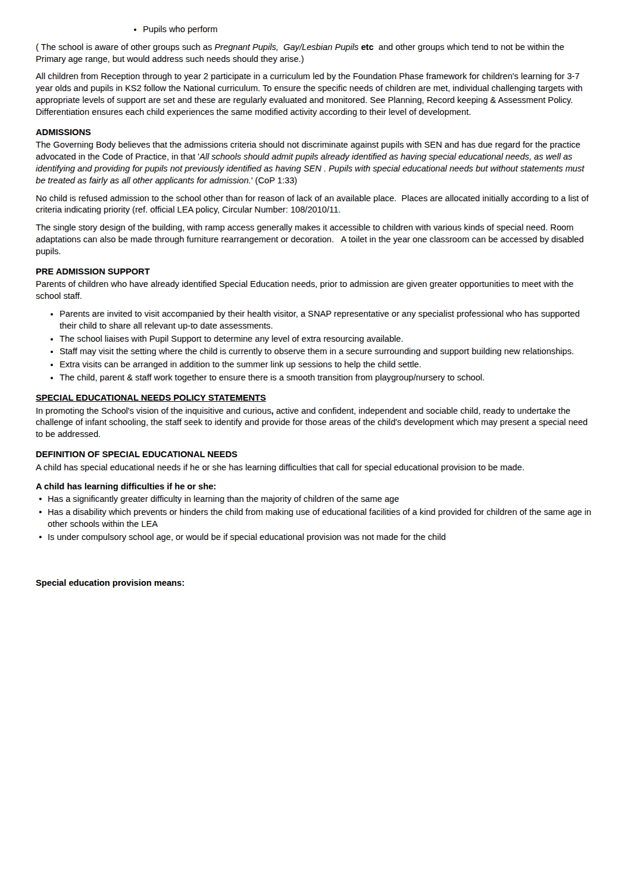Pupils who perform
( The school is aware of other groups such as Pregnant Pupils, Gay/Lesbian Pupils etc and other groups which tend to not be within the Primary age range, but would address such needs should they arise.)
All children from Reception through to year 2 participate in a curriculum led by the Foundation Phase framework for children's learning for 3-7 year olds and pupils in KS2 follow the National curriculum. To ensure the specific needs of children are met, individual challenging targets with appropriate levels of support are set and these are regularly evaluated and monitored. See Planning, Record keeping & Assessment Policy.
Differentiation ensures each child experiences the same modified activity according to their level of development.
ADMISSIONS
The Governing Body believes that the admissions criteria should not discriminate against pupils with SEN and has due regard for the practice advocated in the Code of Practice, in that 'All schools should admit pupils already identified as having special educational needs, as well as identifying and providing for pupils not previously identified as having SEN . Pupils with special educational needs but without statements must be treated as fairly as all other applicants for admission.' (CoP 1:33)
No child is refused admission to the school other than for reason of lack of an available place. Places are allocated initially according to a list of criteria indicating priority (ref. official LEA policy, Circular Number: 108/2010/11.
The single story design of the building, with ramp access generally makes it accessible to children with various kinds of special need. Room adaptations can also be made through furniture rearrangement or decoration. A toilet in the year one classroom can be accessed by disabled pupils.
PRE ADMISSION SUPPORT
Parents of children who have already identified Special Education needs, prior to admission are given greater opportunities to meet with the school staff.
Parents are invited to visit accompanied by their health visitor, a SNAP representative or any specialist professional who has supported their child to share all relevant up-to date assessments.
The school liaises with Pupil Support to determine any level of extra resourcing available.
Staff may visit the setting where the child is currently to observe them in a secure surrounding and support building new relationships.
Extra visits can be arranged in addition to the summer link up sessions to help the child settle.
The child, parent & staff work together to ensure there is a smooth transition from playgroup/nursery to school.
SPECIAL EDUCATIONAL NEEDS POLICY STATEMENTS
In promoting the School's vision of the inquisitive and curious, active and confident, independent and sociable child, ready to undertake the challenge of infant schooling, the staff seek to identify and provide for those areas of the child's development which may present a special need to be addressed.
DEFINITION OF SPECIAL EDUCATIONAL NEEDS
A child has special educational needs if he or she has learning difficulties that call for special educational provision to be made.
A child has learning difficulties if he or she:
Has a significantly greater difficulty in learning than the majority of children of the same age
Has a disability which prevents or hinders the child from making use of educational facilities of a kind provided for children of the same age in other schools within the LEA
Is under compulsory school age, or would be if special educational provision was not made for the child
Special education provision means: